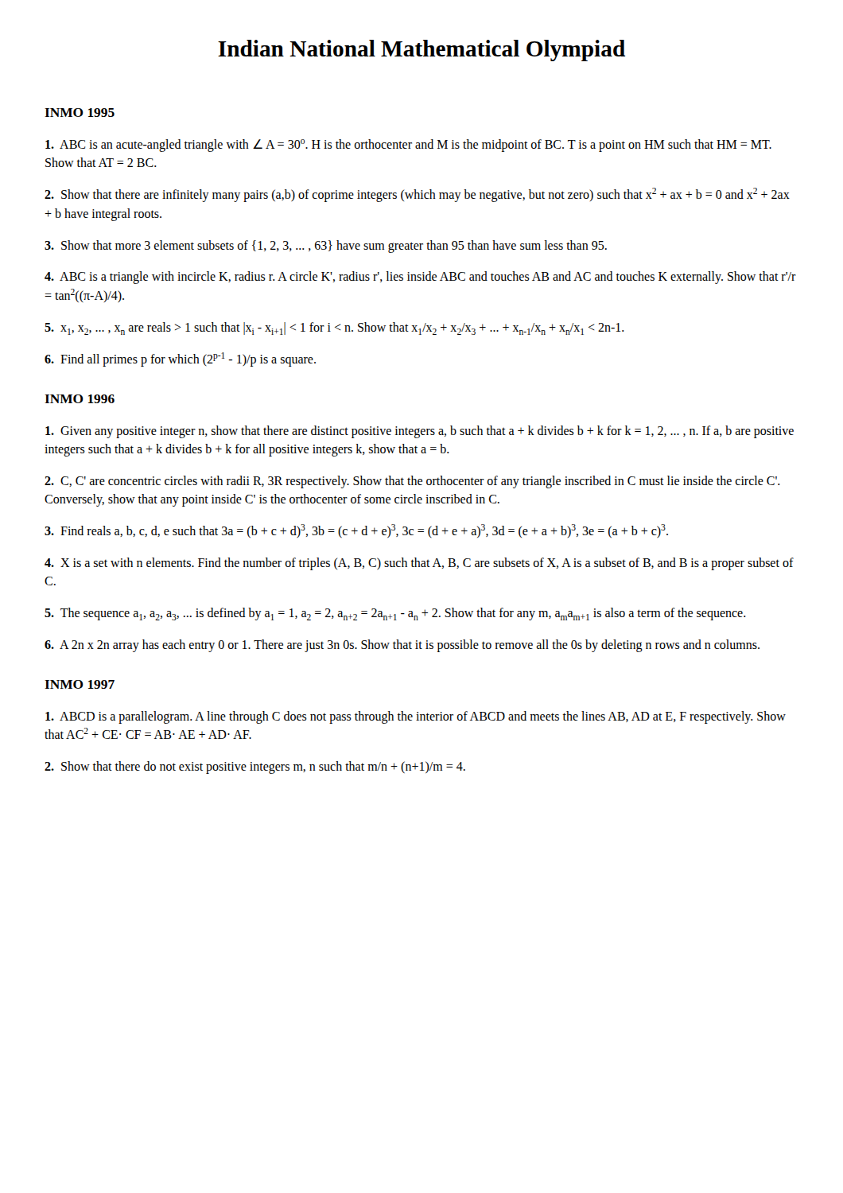Indian National Mathematical Olympiad
INMO 1995
1. ABC is an acute-angled triangle with ∠ A = 30o. H is the orthocenter and M is the midpoint of BC. T is a point on HM such that HM = MT. Show that AT = 2 BC.
2. Show that there are infinitely many pairs (a,b) of coprime integers (which may be negative, but not zero) such that x2 + ax + b = 0 and x2 + 2ax + b have integral roots.
3. Show that more 3 element subsets of {1, 2, 3, ... , 63} have sum greater than 95 than have sum less than 95.
4. ABC is a triangle with incircle K, radius r. A circle K', radius r', lies inside ABC and touches AB and AC and touches K externally. Show that r'/r = tan2((π-A)/4).
5. x1, x2, ... , xn are reals > 1 such that |xi - xi+1| < 1 for i < n. Show that x1/x2 + x2/x3 + ... + xn-1/xn + xn/x1 < 2n-1.
6. Find all primes p for which (2p-1 - 1)/p is a square.
INMO 1996
1. Given any positive integer n, show that there are distinct positive integers a, b such that a + k divides b + k for k = 1, 2, ... , n. If a, b are positive integers such that a + k divides b + k for all positive integers k, show that a = b.
2. C, C' are concentric circles with radii R, 3R respectively. Show that the orthocenter of any triangle inscribed in C must lie inside the circle C'. Conversely, show that any point inside C' is the orthocenter of some circle inscribed in C.
3. Find reals a, b, c, d, e such that 3a = (b + c + d)3, 3b = (c + d + e)3, 3c = (d + e + a)3, 3d = (e + a + b)3, 3e = (a + b + c)3.
4. X is a set with n elements. Find the number of triples (A, B, C) such that A, B, C are subsets of X, A is a subset of B, and B is a proper subset of C.
5. The sequence a1, a2, a3, ... is defined by a1 = 1, a2 = 2, an+2 = 2an+1 - an + 2. Show that for any m, amam+1 is also a term of the sequence.
6. A 2n x 2n array has each entry 0 or 1. There are just 3n 0s. Show that it is possible to remove all the 0s by deleting n rows and n columns.
INMO 1997
1. ABCD is a parallelogram. A line through C does not pass through the interior of ABCD and meets the lines AB, AD at E, F respectively. Show that AC2 + CE· CF = AB· AE + AD· AF.
2. Show that there do not exist positive integers m, n such that m/n + (n+1)/m = 4.